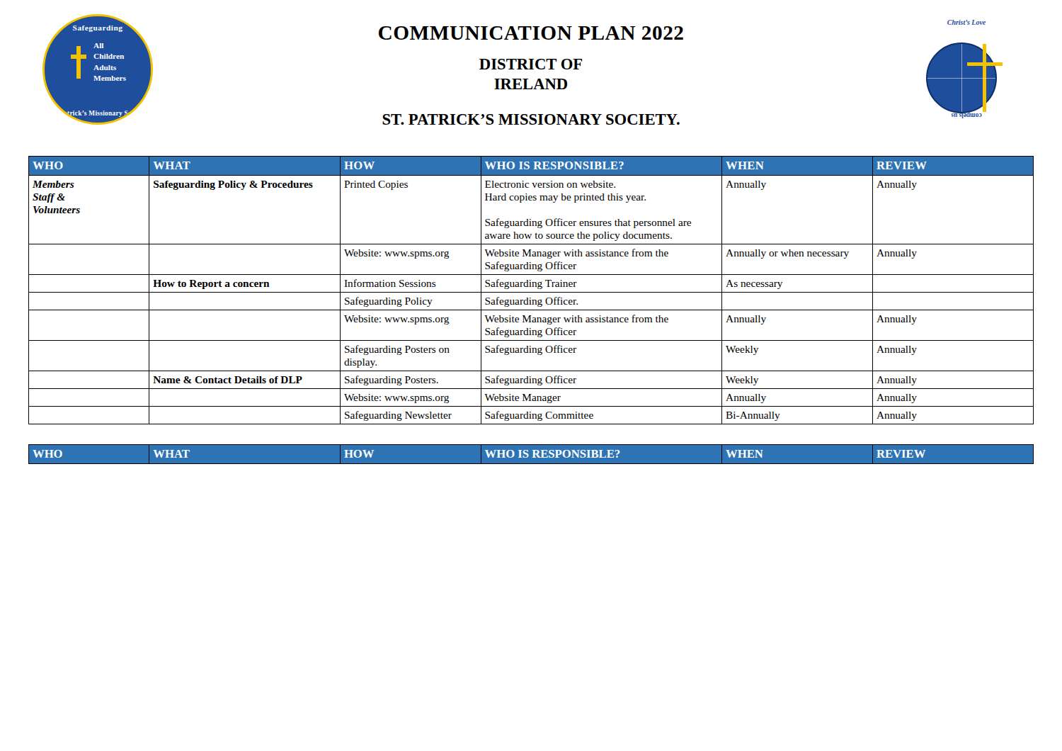Safeguarding
All
Children
Adults
Members
St. Patrick’s Missionary Society
Christ’s Love
compels us
COMMUNICATION PLAN 2022
DISTRICT OF
IRELAND
ST. PATRICK’S MISSIONARY SOCIETY.
| WHO | WHAT | HOW | WHO IS RESPONSIBLE? | WHEN | REVIEW |
| --- | --- | --- | --- | --- | --- |
| Members Staff & Volunteers | Safeguarding Policy & Procedures | Printed Copies | Electronic version on website. Hard copies may be printed this year. Safeguarding Officer ensures that personnel are aware how to source the policy documents. | Annually | Annually |
| | | Website: www.spms.org | Website Manager with assistance from the Safeguarding Officer | Annually or when necessary | Annually |
| | How to Report a concern | Information Sessions | Safeguarding Trainer | As necessary | |
| | | Safeguarding Policy | Safeguarding Officer. | | |
| | | Website: www.spms.org | Website Manager with assistance from the Safeguarding Officer | Annually | Annually |
| | | Safeguarding Posters on display. | Safeguarding Officer | Weekly | Annually |
| | Name & Contact Details of DLP | Safeguarding Posters. | Safeguarding Officer | Weekly | Annually |
| | | Website: www.spms.org | Website Manager | Annually | Annually |
| | | Safeguarding Newsletter | Safeguarding Committee | Bi-Annually | Annually |
| WHO | WHAT | HOW | WHO IS RESPONSIBLE? | WHEN | REVIEW |
| --- | --- | --- | --- | --- | --- |